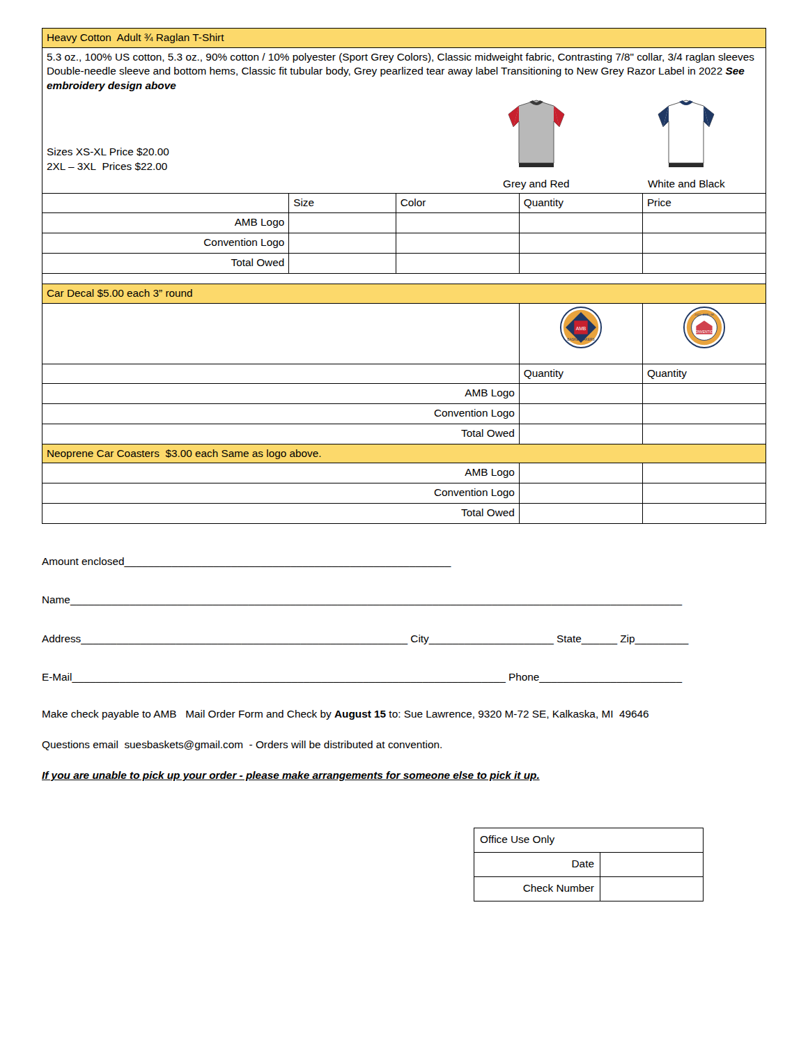| Heavy Cotton Adult ¾ Raglan T-Shirt |
| 5.3 oz., 100% US cotton, 5.3 oz., 90% cotton / 10% polyester (Sport Grey Colors), Classic midweight fabric, Contrasting 7/8" collar, 3/4 raglan sleeves Double-needle sleeve and bottom hems, Classic fit tubular body, Grey pearlized tear away label Transitioning to New Grey Razor Label in 2022 See embroidery design above / Sizes XS-XL Price $20.00 2XL – 3XL Prices $22.00 / / / / / Grey and Red / White and Black / |
| | Size | Color | Quantity | Price |
| AMB Logo | | | | |
| Convention Logo | | | | |
| Total Owed | | | | |
| Car Decal $5.00 each 3” round |
| | AMB BASKETMAKERS | CONVENTION 2022 • AMB • MI |
| | Quantity | Quantity |
| AMB Logo | | |
| Convention Logo | | |
| Total Owed | | |
| Neoprene Car Coasters $3.00 each Same as logo above. |
| AMB Logo | | |
| Convention Logo | | |
| Total Owed | | |
Amount enclosed_______________________________________________________
Name_______________________________________________________________________________________________________
Address_______________________________________________________ City_____________________ State______ Zip_________
E-Mail_________________________________________________________________________ Phone________________________
Make check payable to AMB Mail Order Form and Check by August 15 to: Sue Lawrence, 9320 M-72 SE, Kalkaska, MI 49646
Questions email suesbaskets@gmail.com - Orders will be distributed at convention.
If you are unable to pick up your order - please make arrangements for someone else to pick it up.
| Office Use Only |
| Date | |
| Check Number | |